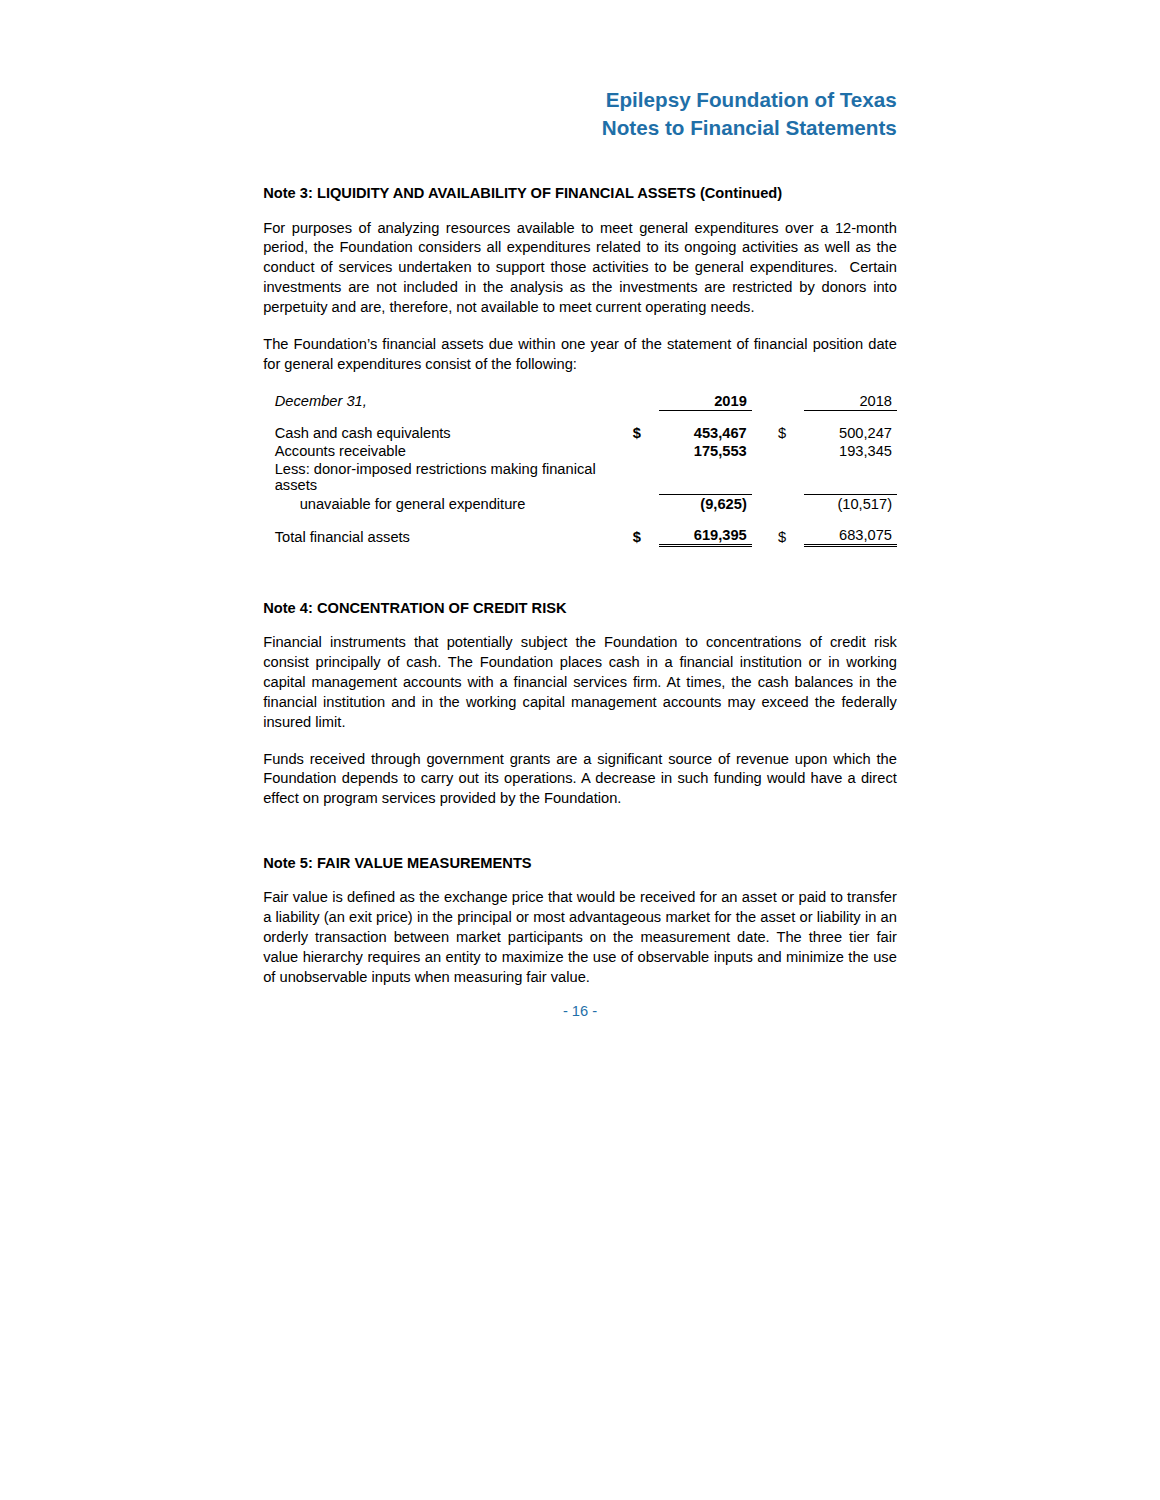Epilepsy Foundation of Texas
Notes to Financial Statements
Note 3: LIQUIDITY AND AVAILABILITY OF FINANCIAL ASSETS (Continued)
For purposes of analyzing resources available to meet general expenditures over a 12-month period, the Foundation considers all expenditures related to its ongoing activities as well as the conduct of services undertaken to support those activities to be general expenditures. Certain investments are not included in the analysis as the investments are restricted by donors into perpetuity and are, therefore, not available to meet current operating needs.
The Foundation’s financial assets due within one year of the statement of financial position date for general expenditures consist of the following:
| December 31, | | 2019 | | | 2018 |
| Cash and cash equivalents | $ | 453,467 | | $ | 500,247 |
| Accounts receivable | | 175,553 | | | 193,345 |
| Less: donor-imposed restrictions making finanical assets | | | | | |
| unavaiable for general expenditure | | (9,625) | | | (10,517) |
| Total financial assets | $ | 619,395 | | $ | 683,075 |
Note 4: CONCENTRATION OF CREDIT RISK
Financial instruments that potentially subject the Foundation to concentrations of credit risk consist principally of cash. The Foundation places cash in a financial institution or in working capital management accounts with a financial services firm. At times, the cash balances in the financial institution and in the working capital management accounts may exceed the federally insured limit.
Funds received through government grants are a significant source of revenue upon which the Foundation depends to carry out its operations. A decrease in such funding would have a direct effect on program services provided by the Foundation.
Note 5: FAIR VALUE MEASUREMENTS
Fair value is defined as the exchange price that would be received for an asset or paid to transfer a liability (an exit price) in the principal or most advantageous market for the asset or liability in an orderly transaction between market participants on the measurement date. The three tier fair value hierarchy requires an entity to maximize the use of observable inputs and minimize the use of unobservable inputs when measuring fair value.
- 16 -